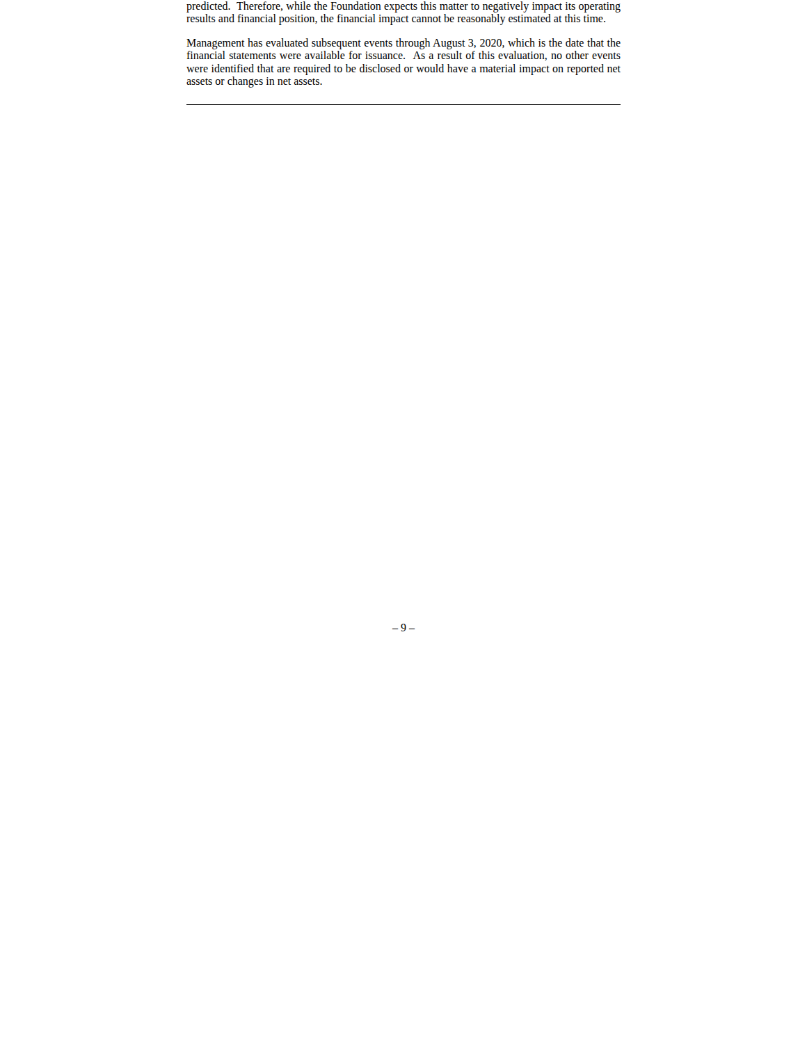predicted. Therefore, while the Foundation expects this matter to negatively impact its operating results and financial position, the financial impact cannot be reasonably estimated at this time.
Management has evaluated subsequent events through August 3, 2020, which is the date that the financial statements were available for issuance. As a result of this evaluation, no other events were identified that are required to be disclosed or would have a material impact on reported net assets or changes in net assets.
– 9 –